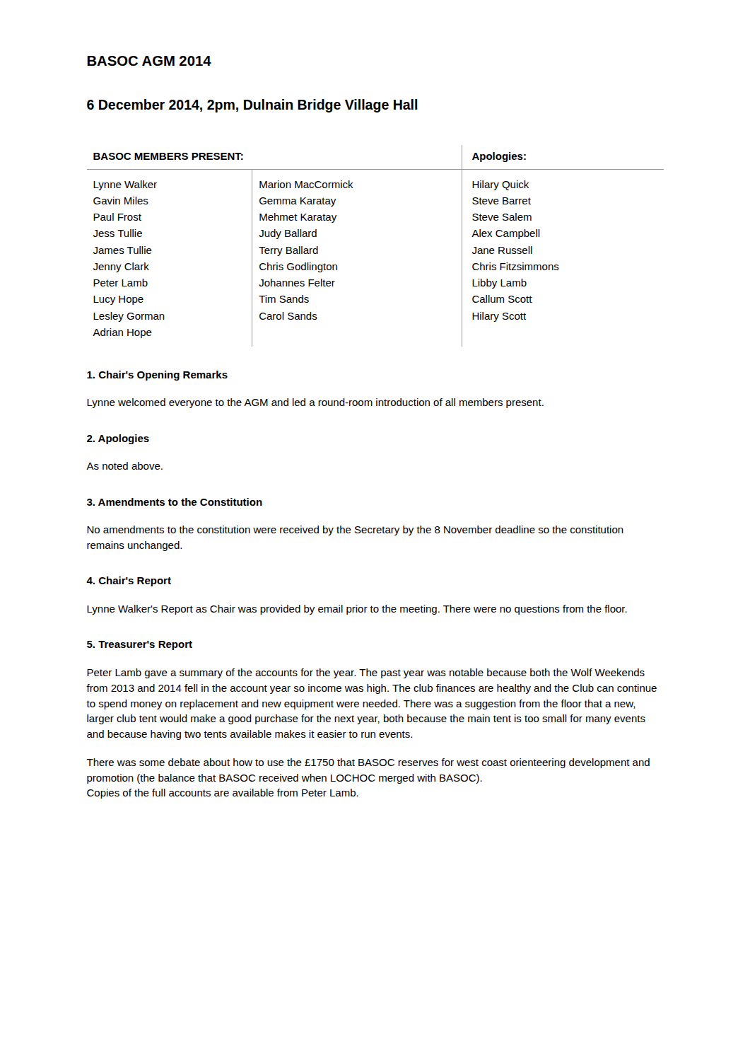BASOC AGM 2014
6 December 2014, 2pm, Dulnain Bridge Village Hall
| BASOC MEMBERS PRESENT: | Apologies: |
| --- | --- |
| Lynne Walker Gavin Miles Paul Frost Jess Tullie James Tullie Jenny Clark Peter Lamb Lucy Hope Lesley Gorman Adrian Hope | Marion MacCormick Gemma Karatay Mehmet Karatay Judy Ballard Terry Ballard Chris Godlington Johannes Felter Tim Sands Carol Sands | Hilary Quick Steve Barret Steve Salem Alex Campbell Jane Russell Chris Fitzsimmons Libby Lamb Callum Scott Hilary Scott |
1. Chair's Opening Remarks
Lynne welcomed everyone to the AGM and led a round-room introduction of all members present.
2. Apologies
As noted above.
3. Amendments to the Constitution
No amendments to the constitution were received by the Secretary by the 8 November deadline so the constitution remains unchanged.
4. Chair's Report
Lynne Walker's Report as Chair was provided by email prior to the meeting. There were no questions from the floor.
5. Treasurer's Report
Peter Lamb gave a summary of the accounts for the year. The past year was notable because both the Wolf Weekends from 2013 and 2014 fell in the account year so income was high. The club finances are healthy and the Club can continue to spend money on replacement and new equipment were needed. There was a suggestion from the floor that a new, larger club tent would make a good purchase for the next year, both because the main tent is too small for many events and because having two tents available makes it easier to run events.
There was some debate about how to use the £1750 that BASOC reserves for west coast orienteering development and promotion (the balance that BASOC received when LOCHOC merged with BASOC).
Copies of the full accounts are available from Peter Lamb.